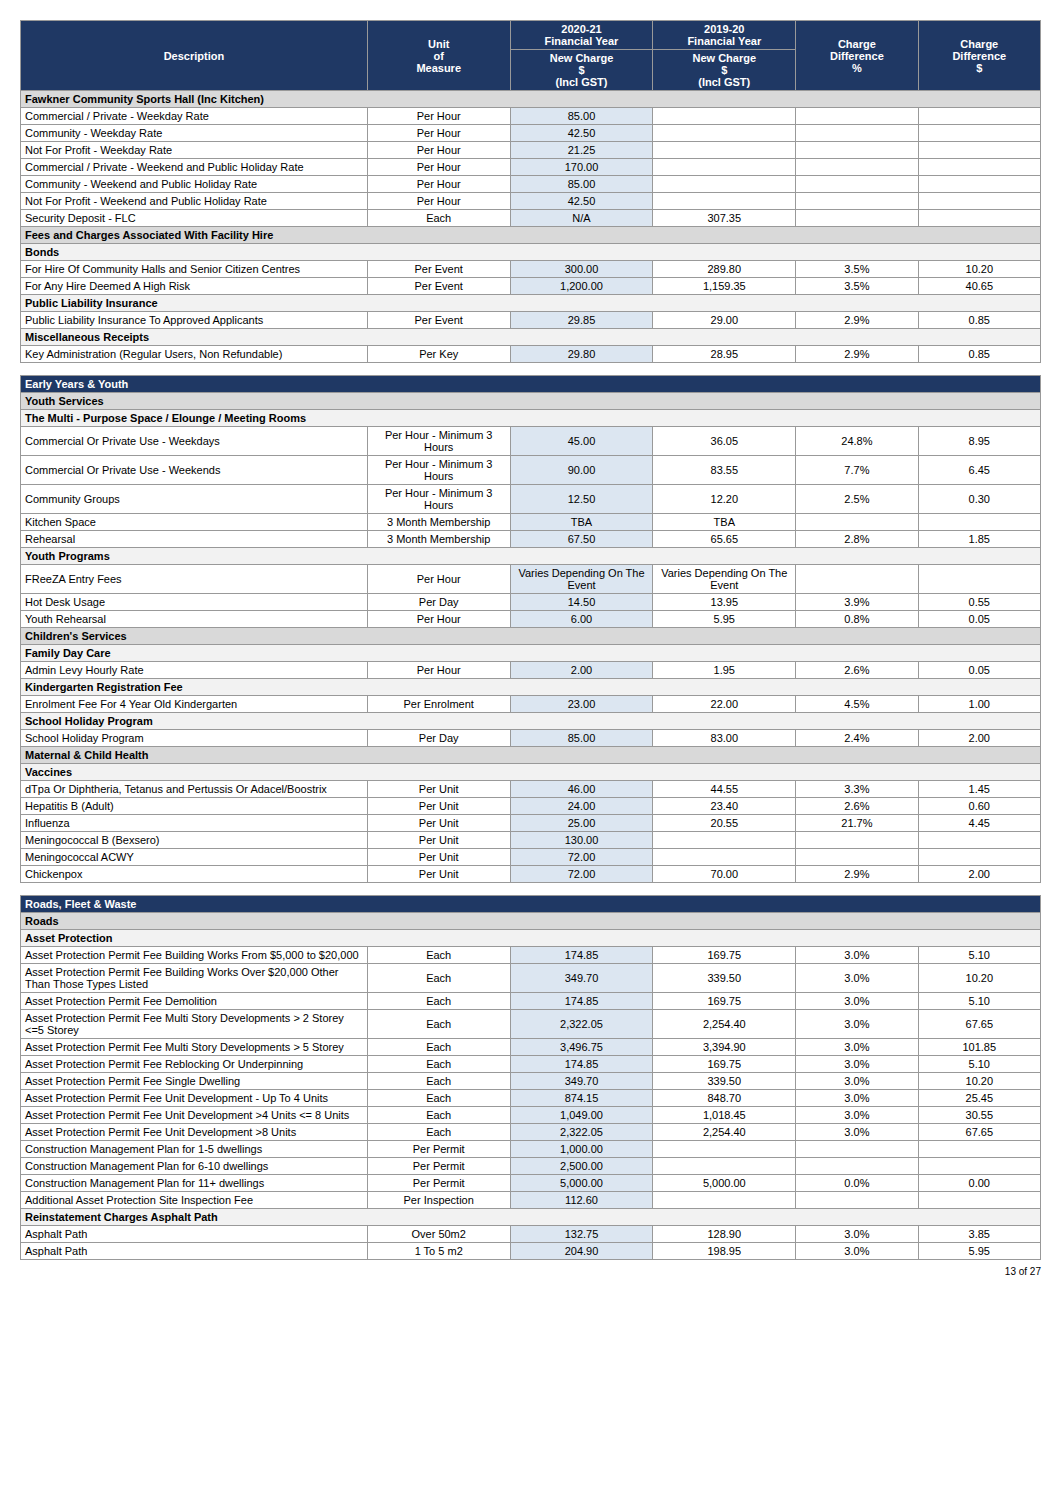| Description | Unit of Measure | 2020-21 Financial Year | 2019-20 Financial Year | Charge Difference % | Charge Difference $ |
| --- | --- | --- | --- | --- | --- |
| New Charge $ (Incl GST) | New Charge $ (Incl GST) |
| Fawkner Community Sports Hall (Inc Kitchen) |
| Commercial / Private - Weekday Rate | Per Hour | 85.00 | | | |
| Community - Weekday Rate | Per Hour | 42.50 | | | |
| Not For Profit - Weekday Rate | Per Hour | 21.25 | | | |
| Commercial / Private - Weekend and Public Holiday Rate | Per Hour | 170.00 | | | |
| Community - Weekend and Public Holiday Rate | Per Hour | 85.00 | | | |
| Not For Profit - Weekend and Public Holiday Rate | Per Hour | 42.50 | | | |
| Security Deposit - FLC | Each | N/A | 307.35 | | |
| Fees and Charges Associated With Facility Hire |
| Bonds |
| For Hire Of Community Halls and Senior Citizen Centres | Per Event | 300.00 | 289.80 | 3.5% | 10.20 |
| For Any Hire Deemed A High Risk | Per Event | 1,200.00 | 1,159.35 | 3.5% | 40.65 |
| Public Liability Insurance |
| Public Liability Insurance To Approved Applicants | Per Event | 29.85 | 29.00 | 2.9% | 0.85 |
| Miscellaneous Receipts |
| Key Administration (Regular Users, Non Refundable) | Per Key | 29.80 | 28.95 | 2.9% | 0.85 |
| Early Years & Youth |
| Youth Services |
| The Multi - Purpose Space / Elounge / Meeting Rooms |
| Commercial Or Private Use - Weekdays | Per Hour - Minimum 3 Hours | 45.00 | 36.05 | 24.8% | 8.95 |
| Commercial Or Private Use - Weekends | Per Hour - Minimum 3 Hours | 90.00 | 83.55 | 7.7% | 6.45 |
| Community Groups | Per Hour - Minimum 3 Hours | 12.50 | 12.20 | 2.5% | 0.30 |
| Kitchen Space | 3 Month Membership | TBA | TBA | | |
| Rehearsal | 3 Month Membership | 67.50 | 65.65 | 2.8% | 1.85 |
| Youth Programs |
| FReeZA Entry Fees | Per Hour | Varies Depending On The Event | Varies Depending On The Event | | |
| Hot Desk Usage | Per Day | 14.50 | 13.95 | 3.9% | 0.55 |
| Youth Rehearsal | Per Hour | 6.00 | 5.95 | 0.8% | 0.05 |
| Children's Services |
| Family Day Care |
| Admin Levy Hourly Rate | Per Hour | 2.00 | 1.95 | 2.6% | 0.05 |
| Kindergarten Registration Fee |
| Enrolment Fee For 4 Year Old Kindergarten | Per Enrolment | 23.00 | 22.00 | 4.5% | 1.00 |
| School Holiday Program |
| School Holiday Program | Per Day | 85.00 | 83.00 | 2.4% | 2.00 |
| Maternal & Child Health |
| Vaccines |
| dTpa Or Diphtheria, Tetanus and Pertussis Or Adacel/Boostrix | Per Unit | 46.00 | 44.55 | 3.3% | 1.45 |
| Hepatitis B (Adult) | Per Unit | 24.00 | 23.40 | 2.6% | 0.60 |
| Influenza | Per Unit | 25.00 | 20.55 | 21.7% | 4.45 |
| Meningococcal B (Bexsero) | Per Unit | 130.00 | | | |
| Meningococcal ACWY | Per Unit | 72.00 | | | |
| Chickenpox | Per Unit | 72.00 | 70.00 | 2.9% | 2.00 |
| Roads, Fleet & Waste |
| Roads |
| Asset Protection |
| Asset Protection Permit Fee Building Works From $5,000 to $20,000 | Each | 174.85 | 169.75 | 3.0% | 5.10 |
| Asset Protection Permit Fee Building Works Over $20,000 Other Than Those Types Listed | Each | 349.70 | 339.50 | 3.0% | 10.20 |
| Asset Protection Permit Fee Demolition | Each | 174.85 | 169.75 | 3.0% | 5.10 |
| Asset Protection Permit Fee Multi Story Developments > 2 Storey <=5 Storey | Each | 2,322.05 | 2,254.40 | 3.0% | 67.65 |
| Asset Protection Permit Fee Multi Story Developments > 5 Storey | Each | 3,496.75 | 3,394.90 | 3.0% | 101.85 |
| Asset Protection Permit Fee Reblocking Or Underpinning | Each | 174.85 | 169.75 | 3.0% | 5.10 |
| Asset Protection Permit Fee Single Dwelling | Each | 349.70 | 339.50 | 3.0% | 10.20 |
| Asset Protection Permit Fee Unit Development - Up To 4 Units | Each | 874.15 | 848.70 | 3.0% | 25.45 |
| Asset Protection Permit Fee Unit Development >4 Units <= 8 Units | Each | 1,049.00 | 1,018.45 | 3.0% | 30.55 |
| Asset Protection Permit Fee Unit Development >8 Units | Each | 2,322.05 | 2,254.40 | 3.0% | 67.65 |
| Construction Management Plan for 1-5 dwellings | Per Permit | 1,000.00 | | | |
| Construction Management Plan for 6-10 dwellings | Per Permit | 2,500.00 | | | |
| Construction Management Plan for 11+ dwellings | Per Permit | 5,000.00 | 5,000.00 | 0.0% | 0.00 |
| Additional Asset Protection Site Inspection Fee | Per Inspection | 112.60 | | | |
| Reinstatement Charges Asphalt Path |
| Asphalt Path | Over 50m2 | 132.75 | 128.90 | 3.0% | 3.85 |
| Asphalt Path | 1 To 5 m2 | 204.90 | 198.95 | 3.0% | 5.95 |
13 of 27